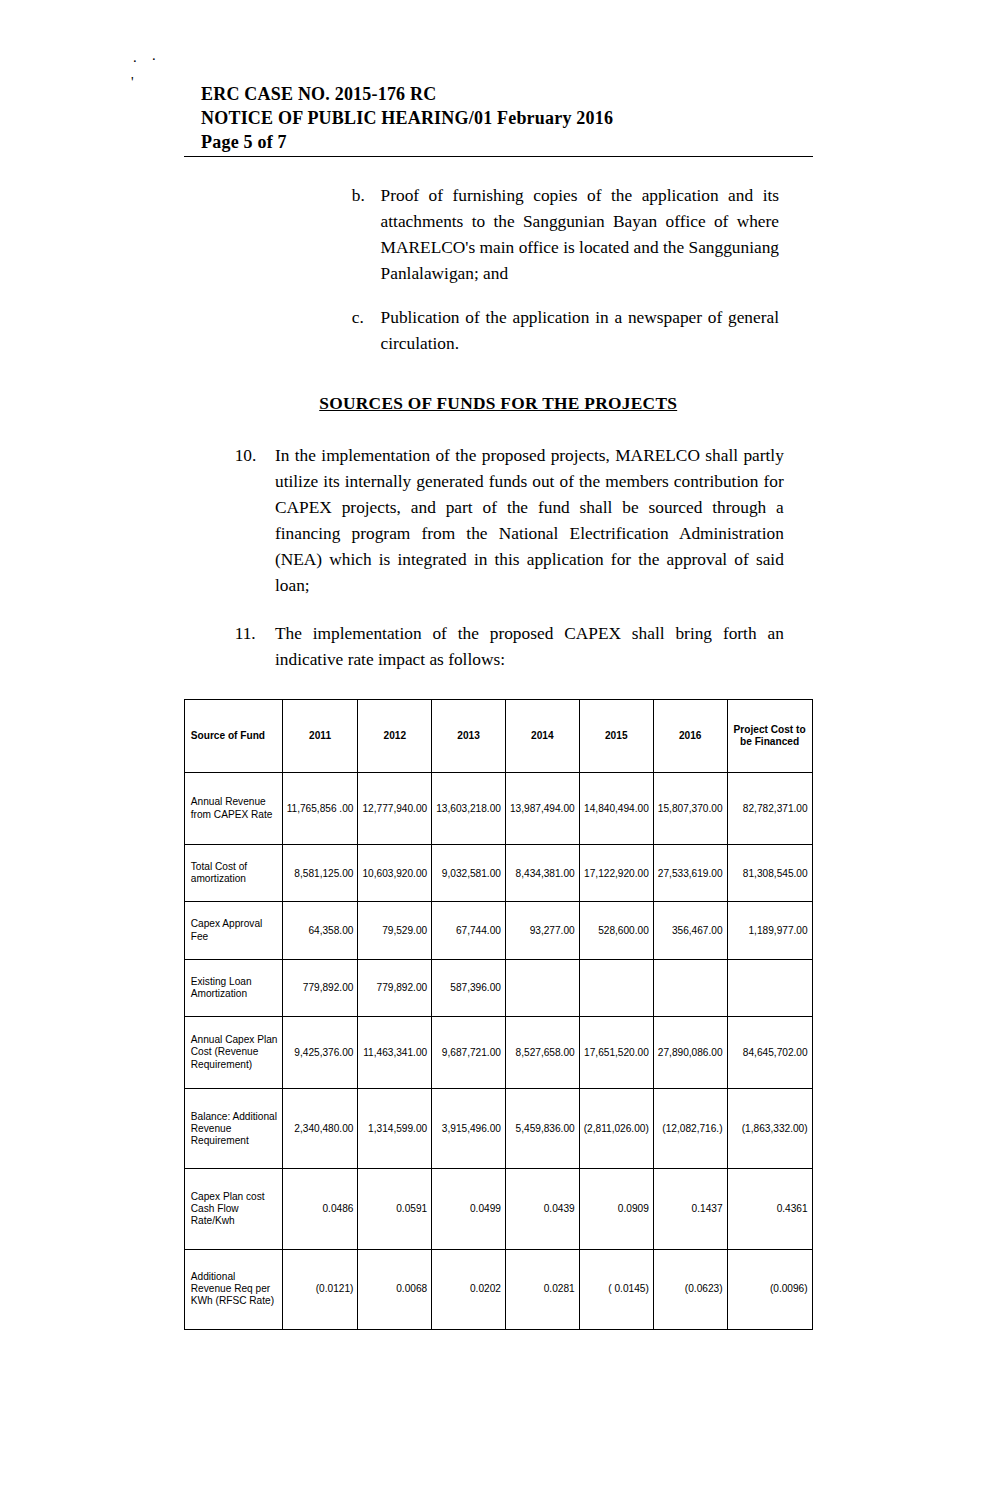. . '
ERC CASE NO. 2015-176 RC
NOTICE OF PUBLIC HEARING/01 February 2016
Page 5 of 7
b. Proof of furnishing copies of the application and its attachments to the Sanggunian Bayan office of where MARELCO's main office is located and the Sangguniang Panlalawigan; and
c. Publication of the application in a newspaper of general circulation.
SOURCES OF FUNDS FOR THE PROJECTS
10. In the implementation of the proposed projects, MARELCO shall partly utilize its internally generated funds out of the members contribution for CAPEX projects, and part of the fund shall be sourced through a financing program from the National Electrification Administration (NEA) which is integrated in this application for the approval of said loan;
11. The implementation of the proposed CAPEX shall bring forth an indicative rate impact as follows:
| Source of Fund | 2011 | 2012 | 2013 | 2014 | 2015 | 2016 | Project Cost to be Financed |
| --- | --- | --- | --- | --- | --- | --- | --- |
| Annual Revenue from CAPEX Rate | 11,765,856 .00 | 12,777,940.00 | 13,603,218.00 | 13,987,494.00 | 14,840,494.00 | 15,807,370.00 | 82,782,371.00 |
| Total Cost of amortization | 8,581,125.00 | 10,603,920.00 | 9,032,581.00 | 8,434,381.00 | 17,122,920.00 | 27,533,619.00 | 81,308,545.00 |
| Capex Approval Fee | 64,358.00 | 79,529.00 | 67,744.00 | 93,277.00 | 528,600.00 | 356,467.00 | 1,189,977.00 |
| Existing Loan Amortization | 779,892.00 | 779,892.00 | 587,396.00 | | | | |
| Annual Capex Plan Cost (Revenue Requirement) | 9,425,376.00 | 11,463,341.00 | 9,687,721.00 | 8,527,658.00 | 17,651,520.00 | 27,890,086.00 | 84,645,702.00 |
| Balance: Additional Revenue Requirement | 2,340,480.00 | 1,314,599.00 | 3,915,496.00 | 5,459,836.00 | (2,811,026.00) | (12,082,716.) | (1,863,332.00) |
| Capex Plan cost Cash Flow Rate/Kwh | 0.0486 | 0.0591 | 0.0499 | 0.0439 | 0.0909 | 0.1437 | 0.4361 |
| Additional Revenue Req per KWh (RFSC Rate) | (0.0121) | 0.0068 | 0.0202 | 0.0281 | ( 0.0145) | (0.0623) | (0.0096) |